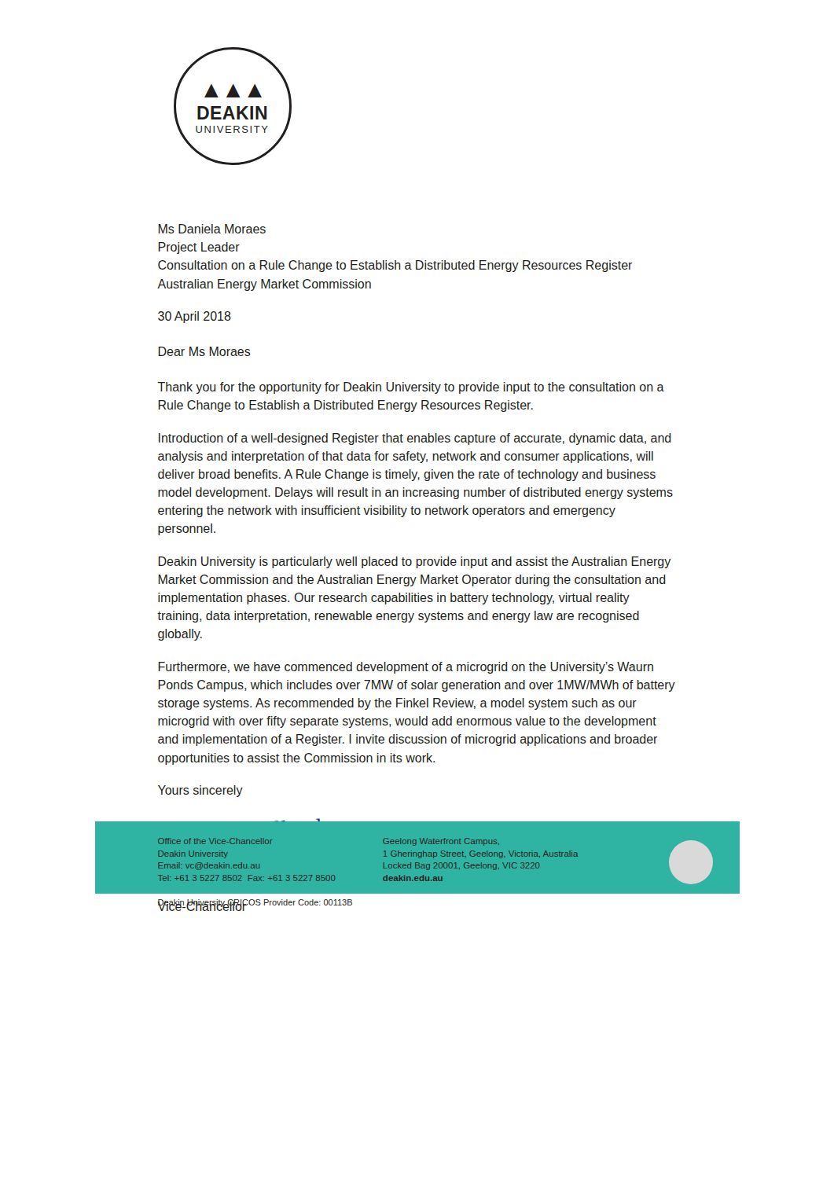▲▲▲
DEAKIN
UNIVERSITY
Ms Daniela Moraes
Project Leader
Consultation on a Rule Change to Establish a Distributed Energy Resources Register
Australian Energy Market Commission
30 April 2018
Dear Ms Moraes
Thank you for the opportunity for Deakin University to provide input to the consultation on a Rule Change to Establish a Distributed Energy Resources Register.
Introduction of a well-designed Register that enables capture of accurate, dynamic data, and analysis and interpretation of that data for safety, network and consumer applications, will deliver broad benefits. A Rule Change is timely, given the rate of technology and business model development. Delays will result in an increasing number of distributed energy systems entering the network with insufficient visibility to network operators and emergency personnel.
Deakin University is particularly well placed to provide input and assist the Australian Energy Market Commission and the Australian Energy Market Operator during the consultation and implementation phases. Our research capabilities in battery technology, virtual reality training, data interpretation, renewable energy systems and energy law are recognised globally.
Furthermore, we have commenced development of a microgrid on the University’s Waurn Ponds Campus, which includes over 7MW of solar generation and over 1MW/MWh of battery storage systems. As recommended by the Finkel Review, a model system such as our microgrid with over fifty separate systems, would add enormous value to the development and implementation of a Register. I invite discussion of microgrid applications and broader opportunities to assist the Commission in its work.
Yours sincerely
Jane den Hollander
Professor Jane den Hollander AO
Vice-Chancellor
Office of the Vice-Chancellor
Deakin University
Email: vc@deakin.edu.au
Tel: +61 3 5227 8502 Fax: +61 3 5227 8500
Geelong Waterfront Campus,
1 Gheringhap Street, Geelong, Victoria, Australia
Locked Bag 20001, Geelong, VIC 3220
deakin.edu.au
Deakin University CRICOS Provider Code: 00113B